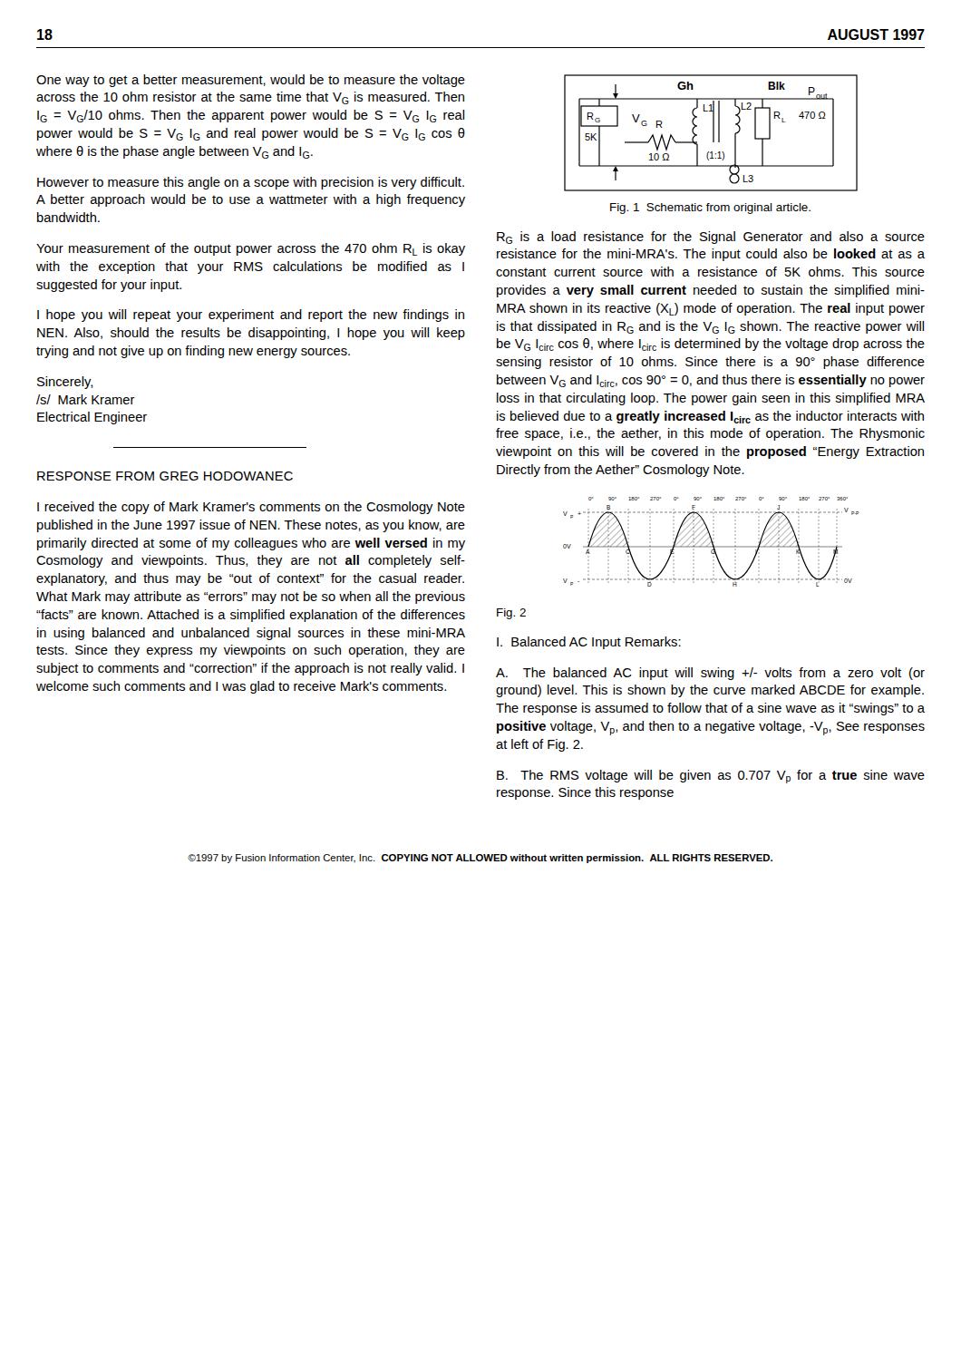18 AUGUST 1997
One way to get a better measurement, would be to measure the voltage across the 10 ohm resistor at the same time that VG is measured. Then IG = VG/10 ohms. Then the apparent power would be S = VG IG real power would be S = VG IG and real power would be S = VG IG cos θ where θ is the phase angle between VG and IG.
However to measure this angle on a scope with precision is very difficult. A better approach would be to use a wattmeter with a high frequency bandwidth.
Your measurement of the output power across the 470 ohm RL is okay with the exception that your RMS calculations be modified as I suggested for your input.
I hope you will repeat your experiment and report the new findings in NEN. Also, should the results be disappointing, I hope you will keep trying and not give up on finding new energy sources.
Sincerely,
/s/ Mark Kramer
Electrical Engineer
Response from Greg Hodowanec
I received the copy of Mark Kramer's comments on the Cosmology Note published in the June 1997 issue of NEN. These notes, as you know, are primarily directed at some of my colleagues who are well versed in my Cosmology and viewpoints. Thus, they are not all completely self-explanatory, and thus may be “out of context” for the casual reader. What Mark may attribute as “errors” may not be so when all the previous “facts” are known. Attached is a simplified explanation of the differences in using balanced and unbalanced signal sources in these mini-MRA tests. Since they express my viewpoints on such operation, they are subject to comments and “correction” if the approach is not really valid. I welcome such comments and I was glad to receive Mark's comments.
Gh Blk R G 5K V G R 10 Ω L1 (1:1) L2 R L P out 470 Ω L3
Fig. 1 Schematic from original article.
RG is a load resistance for the Signal Generator and also a source resistance for the mini-MRA's. The input could also be looked at as a constant current source with a resistance of 5K ohms. This source provides a very small current needed to sustain the simplified mini-MRA shown in its reactive (XL) mode of operation. The real input power is that dissipated in RG and is the VG IG shown. The reactive power will be VG Icirc cos θ, where Icirc is determined by the voltage drop across the sensing resistor of 10 ohms. Since there is a 90° phase difference between VG and Icirc, cos 90° = 0, and thus there is essentially no power loss in that circulating loop. The power gain seen in this simplified MRA is believed due to a greatly increased Icirc as the inductor interacts with free space, i.e., the aether, in this mode of operation. The Rhysmonic viewpoint on this will be covered in the proposed “Energy Extraction Directly from the Aether” Cosmology Note.
0° 90° 180° 270° 0° 90° 180° 270° 0° 90° 180° 270° 360° V P + 0V V P - V P-P 0V A B C D E F G H I J K L M
Fig. 2
I. Balanced AC Input Remarks:
A. The balanced AC input will swing +/- volts from a zero volt (or ground) level. This is shown by the curve marked ABCDE for example. The response is assumed to follow that of a sine wave as it “swings” to a positive voltage, Vp, and then to a negative voltage, -Vp, See responses at left of Fig. 2.
B. The RMS voltage will be given as 0.707 Vp for a true sine wave response. Since this response
©1997 by Fusion Information Center, Inc. COPYING NOT ALLOWED without written permission. ALL RIGHTS RESERVED.